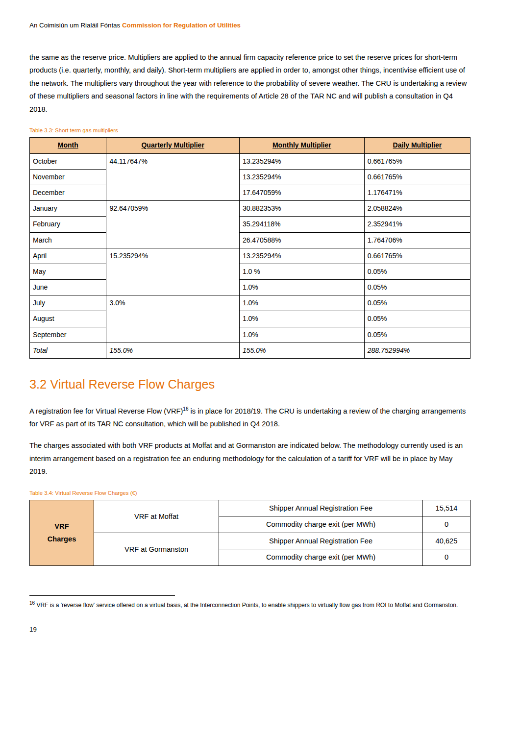An Coimisiún um Rialáil Fóntas Commission for Regulation of Utilities
the same as the reserve price. Multipliers are applied to the annual firm capacity reference price to set the reserve prices for short-term products (i.e. quarterly, monthly, and daily). Short-term multipliers are applied in order to, amongst other things, incentivise efficient use of the network. The multipliers vary throughout the year with reference to the probability of severe weather. The CRU is undertaking a review of these multipliers and seasonal factors in line with the requirements of Article 28 of the TAR NC and will publish a consultation in Q4 2018.
Table 3.3: Short term gas multipliers
| Month | Quarterly Multiplier | Monthly Multiplier | Daily Multiplier |
| --- | --- | --- | --- |
| October | 44.117647% | 13.235294% | 0.661765% |
| November | 13.235294% | 0.661765% |
| December | 17.647059% | 1.176471% |
| January | 92.647059% | 30.882353% | 2.058824% |
| February | 35.294118% | 2.352941% |
| March | 26.470588% | 1.764706% |
| April | 15.235294% | 13.235294% | 0.661765% |
| May | 1.0 % | 0.05% |
| June | 1.0% | 0.05% |
| July | 3.0% | 1.0% | 0.05% |
| August | 1.0% | 0.05% |
| September | 1.0% | 0.05% |
| Total | 155.0% | 155.0% | 288.752994% |
3.2 Virtual Reverse Flow Charges
A registration fee for Virtual Reverse Flow (VRF)16 is in place for 2018/19. The CRU is undertaking a review of the charging arrangements for VRF as part of its TAR NC consultation, which will be published in Q4 2018.
The charges associated with both VRF products at Moffat and at Gormanston are indicated below. The methodology currently used is an interim arrangement based on a registration fee an enduring methodology for the calculation of a tariff for VRF will be in place by May 2019.
Table 3.4: Virtual Reverse Flow Charges (€)
| VRF Charges | VRF at Moffat | Shipper Annual Registration Fee | 15,514 |
| Commodity charge exit (per MWh) | 0 |
| VRF at Gormanston | Shipper Annual Registration Fee | 40,625 |
| Commodity charge exit (per MWh) | 0 |
16 VRF is a 'reverse flow' service offered on a virtual basis, at the Interconnection Points, to enable shippers to virtually flow gas from ROI to Moffat and Gormanston.
19